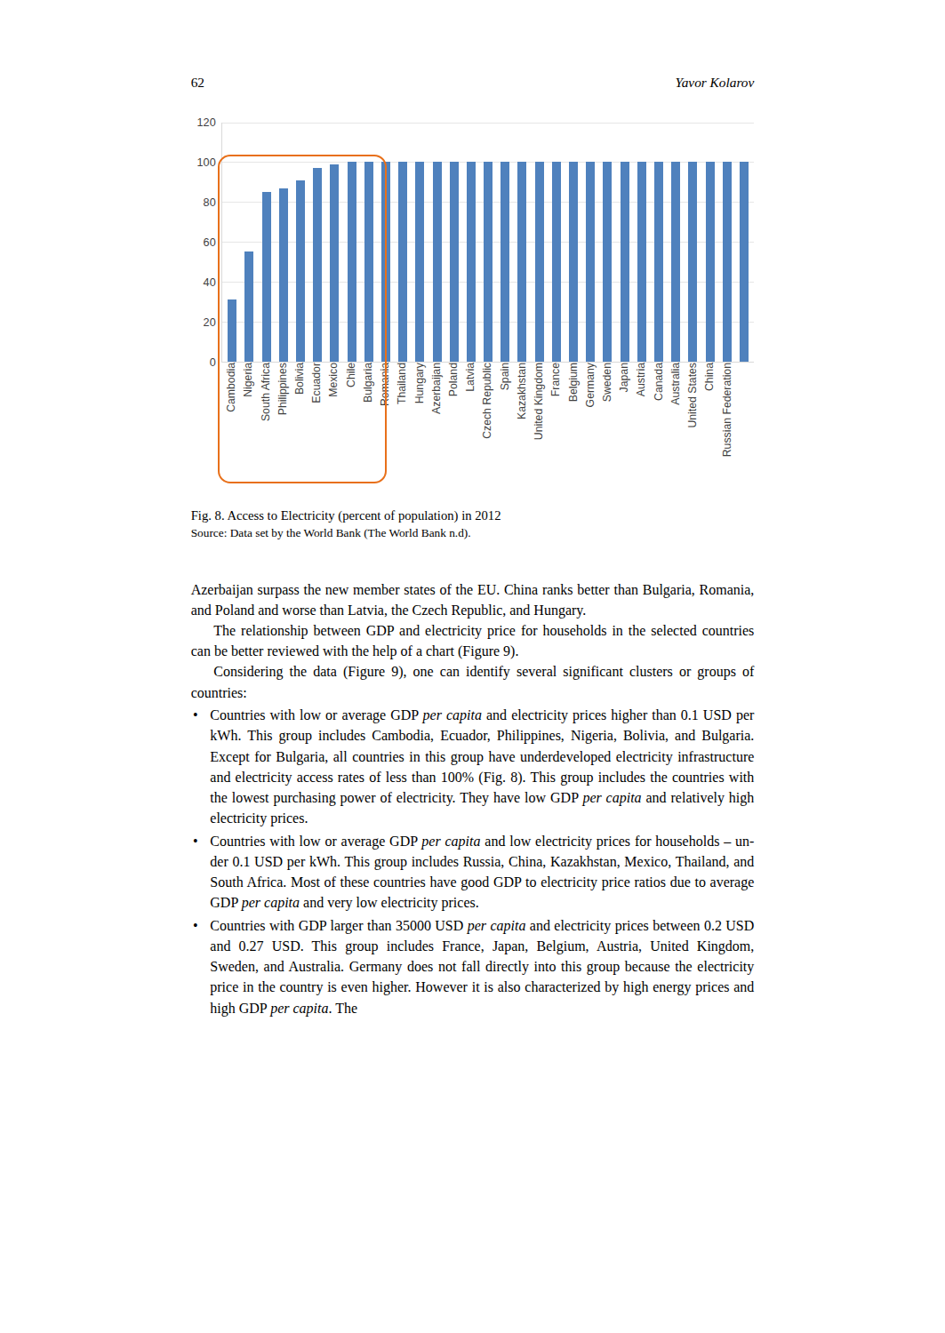62 Yavor Kolarov
120
100
80
60
40
20
0
Cambodia
Nigeria
South Africa
Philippines
Bolivia
Ecuador
Mexico
Chile
Bulgaria
Romania
Thailand
Hungary
Azerbaijan
Poland
Latvia
Czech Republic
Spain
Kazakhstan
United Kingdom
France
Belgium
Germany
Sweden
Japan
Austria
Canada
Australia
United States
China
Russian Federation
Fig. 8. Access to Electricity (percent of population) in 2012 Source: Data set by the World Bank (The World Bank n.d).
Azerbaijan surpass the new member states of the EU. China ranks better than Bulgaria, Romania, and Poland and worse than Latvia, the Czech Republic, and Hungary.
The relationship between GDP and electricity price for households in the selected countries can be better reviewed with the help of a chart (Figure 9).
Considering the data (Figure 9), one can identify several significant clusters or groups of countries:
Countries with low or average GDP per capita and electricity prices higher than 0.1 USD per kWh. This group includes Cambodia, Ecuador, Philippines, Nigeria, Bolivia, and Bulgaria. Except for Bulgaria, all countries in this group have underdeveloped electricity infrastructure and electricity access rates of less than 100% (Fig. 8). This group includes the countries with the lowest purchasing power of electricity. They have low GDP per capita and relatively high electricity prices.
Countries with low or average GDP per capita and low electricity prices for households – under 0.1 USD per kWh. This group includes Russia, China, Kazakhstan, Mexico, Thailand, and South Africa. Most of these countries have good GDP to electricity price ratios due to average GDP per capita and very low electricity prices.
Countries with GDP larger than 35000 USD per capita and electricity prices between 0.2 USD and 0.27 USD. This group includes France, Japan, Belgium, Austria, United Kingdom, Sweden, and Australia. Germany does not fall directly into this group because the electricity price in the country is even higher. However it is also characterized by high energy prices and high GDP per capita. The